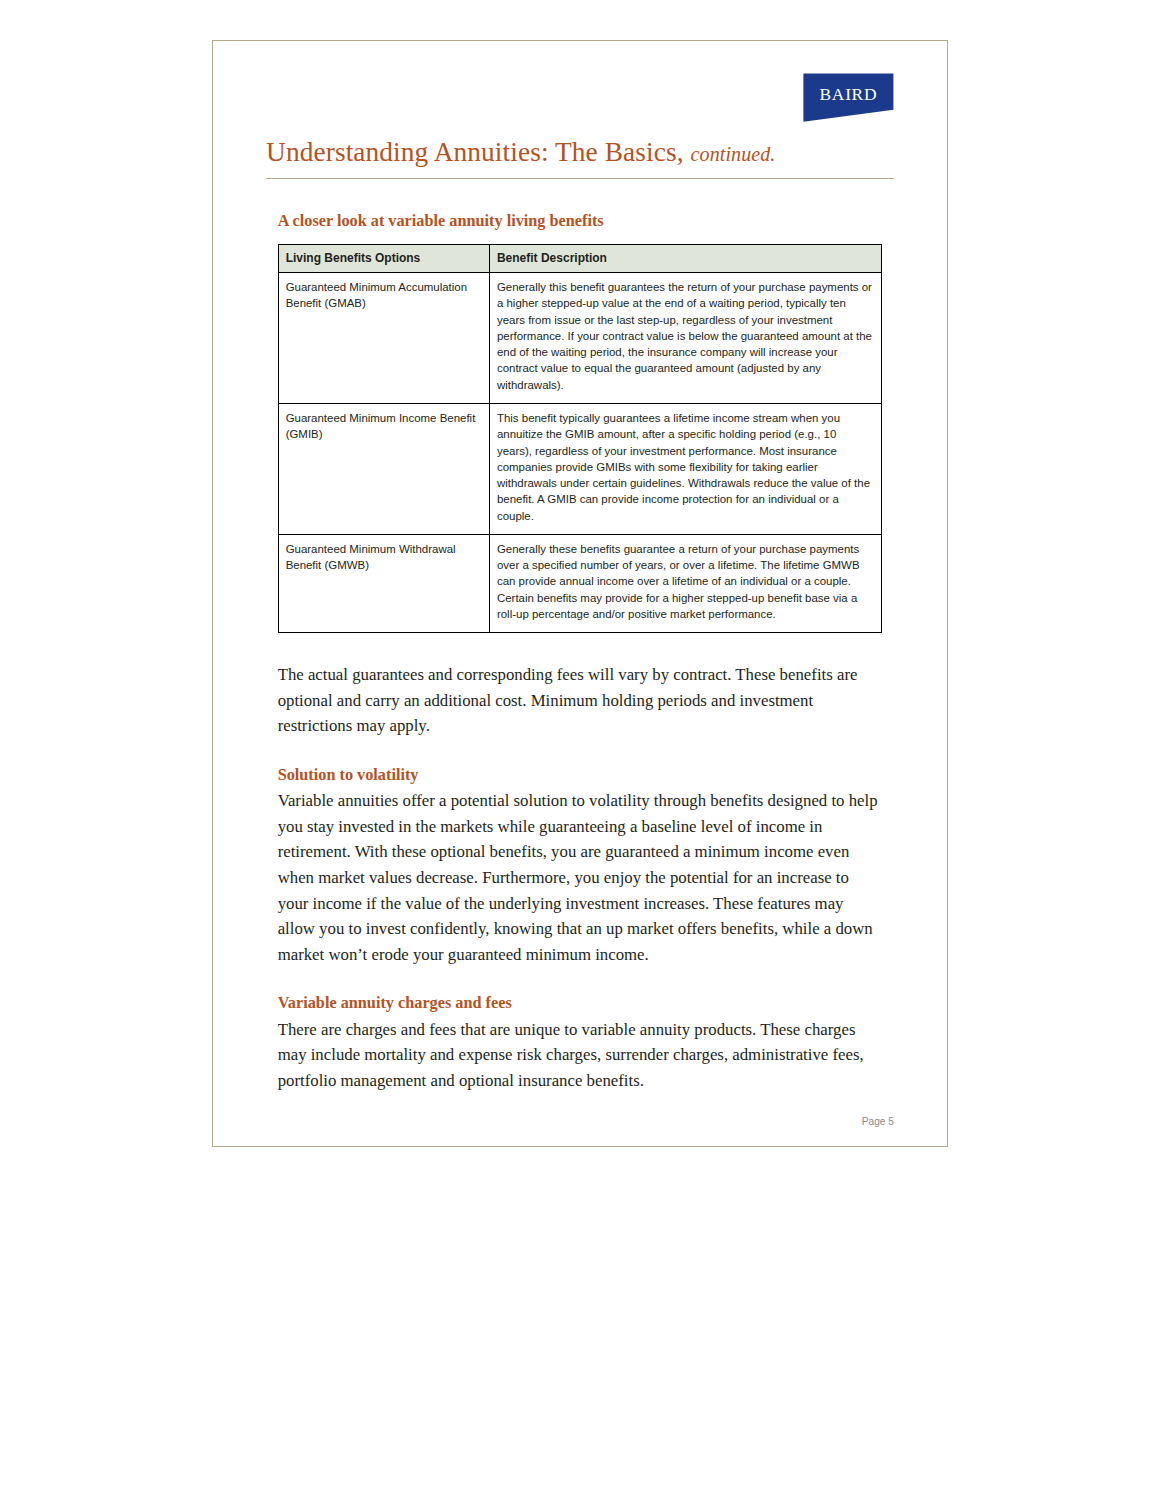BAIRD
Understanding Annuities: The Basics, continued.
A closer look at variable annuity living benefits
| Living Benefits Options | Benefit Description |
| --- | --- |
| Guaranteed Minimum Accumulation Benefit (GMAB) | Generally this benefit guarantees the return of your purchase payments or a higher stepped-up value at the end of a waiting period, typically ten years from issue or the last step-up, regardless of your investment performance. If your contract value is below the guaranteed amount at the end of the waiting period, the insurance company will increase your contract value to equal the guaranteed amount (adjusted by any withdrawals). |
| Guaranteed Minimum Income Benefit (GMIB) | This benefit typically guarantees a lifetime income stream when you annuitize the GMIB amount, after a specific holding period (e.g., 10 years), regardless of your investment performance. Most insurance companies provide GMIBs with some flexibility for taking earlier withdrawals under certain guidelines. Withdrawals reduce the value of the benefit. A GMIB can provide income protection for an individual or a couple. |
| Guaranteed Minimum Withdrawal Benefit (GMWB) | Generally these benefits guarantee a return of your purchase payments over a specified number of years, or over a lifetime. The lifetime GMWB can provide annual income over a lifetime of an individual or a couple. Certain benefits may provide for a higher stepped-up benefit base via a roll-up percentage and/or positive market performance. |
The actual guarantees and corresponding fees will vary by contract. These benefits are optional and carry an additional cost. Minimum holding periods and investment restrictions may apply.
Solution to volatility
Variable annuities offer a potential solution to volatility through benefits designed to help you stay invested in the markets while guaranteeing a baseline level of income in retirement. With these optional benefits, you are guaranteed a minimum income even when market values decrease. Furthermore, you enjoy the potential for an increase to your income if the value of the underlying investment increases. These features may allow you to invest confidently, knowing that an up market offers benefits, while a down market won’t erode your guaranteed minimum income.
Variable annuity charges and fees
There are charges and fees that are unique to variable annuity products. These charges may include mortality and expense risk charges, surrender charges, administrative fees, portfolio management and optional insurance benefits.
Page 5